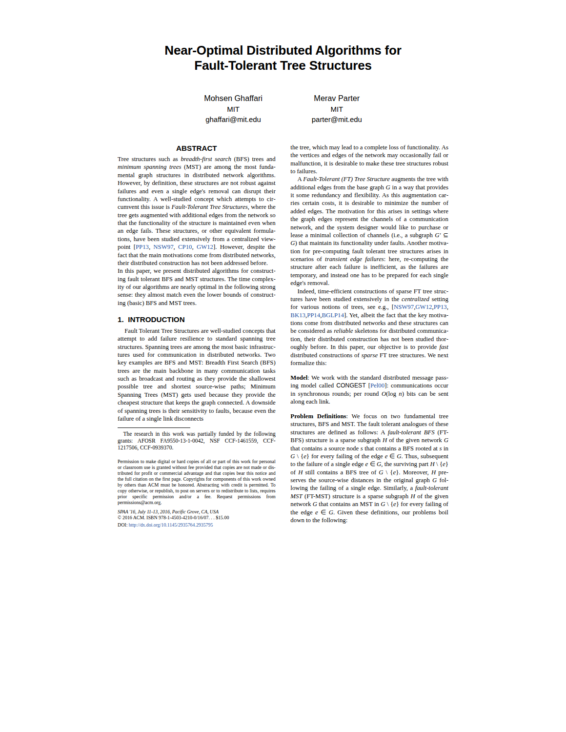Near-Optimal Distributed Algorithms for
Fault-Tolerant Tree Structures
Mohsen Ghaffari
MIT
ghaffari@mit.edu
Merav Parter
MIT
parter@mit.edu
ABSTRACT
Tree structures such as breadth-first search (BFS) trees and minimum spanning trees (MST) are among the most fundamental graph structures in distributed network algorithms. However, by definition, these structures are not robust against failures and even a single edge's removal can disrupt their functionality. A well-studied concept which attempts to circumvent this issue is Fault-Tolerant Tree Structures, where the tree gets augmented with additional edges from the network so that the functionality of the structure is maintained even when an edge fails. These structures, or other equivalent formulations, have been studied extensively from a centralized viewpoint [PP13, NSW97, CP10, GW12]. However, despite the fact that the main motivations come from distributed networks, their distributed construction has not been addressed before.
In this paper, we present distributed algorithms for constructing fault tolerant BFS and MST structures. The time complexity of our algorithms are nearly optimal in the following strong sense: they almost match even the lower bounds of constructing (basic) BFS and MST trees.
1. INTRODUCTION
Fault Tolerant Tree Structures are well-studied concepts that attempt to add failure resilience to standard spanning tree structures. Spanning trees are among the most basic infrastructures used for communication in distributed networks. Two key examples are BFS and MST: Breadth First Search (BFS) trees are the main backbone in many communication tasks such as broadcast and routing as they provide the shallowest possible tree and shortest source-wise paths; Minimum Spanning Trees (MST) gets used because they provide the cheapest structure that keeps the graph connected. A downside of spanning trees is their sensitivity to faults, because even the failure of a single link disconnects
The research in this work was partially funded by the following grants: AFOSR FA9550-13-1-0042, NSF CCF-1461559, CCF-1217506, CCF-0939370.
Permission to make digital or hard copies of all or part of this work for personal or classroom use is granted without fee provided that copies are not made or distributed for profit or commercial advantage and that copies bear this notice and the full citation on the first page. Copyrights for components of this work owned by others than ACM must be honored. Abstracting with credit is permitted. To copy otherwise, or republish, to post on servers or to redistribute to lists, requires prior specific permission and/or a fee. Request permissions from permissions@acm.org.
SPAA '16, July 11-13, 2016, Pacific Grove, CA, USA
© 2016 ACM. ISBN 978-1-4503-4210-0/16/07. . . $15.00
DOI: http://dx.doi.org/10.1145/2935764.2935795
the tree, which may lead to a complete loss of functionality. As the vertices and edges of the network may occasionally fail or malfunction, it is desirable to make these tree structures robust to failures.
A Fault-Tolerant (FT) Tree Structure augments the tree with additional edges from the base graph G in a way that provides it some redundancy and flexibility. As this augmentation carries certain costs, it is desirable to minimize the number of added edges. The motivation for this arises in settings where the graph edges represent the channels of a communication network, and the system designer would like to purchase or lease a minimal collection of channels (i.e., a subgraph G′ ⊆ G) that maintain its functionality under faults. Another motivation for pre-computing fault tolerant tree structures arises in scenarios of transient edge failures: here, re-computing the structure after each failure is inefficient, as the failures are temporary, and instead one has to be prepared for each single edge's removal.
Indeed, time-efficient constructions of sparse FT tree structures have been studied extensively in the centralized setting for various notions of trees, see e.g., [NSW97,GW12,PP13, BK13,PP14,BGLP14]. Yet, albeit the fact that the key motivations come from distributed networks and these structures can be considered as reliable skeletons for distributed communication, their distributed construction has not been studied thoroughly before. In this paper, our objective is to provide fast distributed constructions of sparse FT tree structures. We next formalize this:
Model: We work with the standard distributed message passing model called CONGEST [Pel00]: communications occur in synchronous rounds; per round O(log n) bits can be sent along each link.
Problem Definitions: We focus on two fundamental tree structures, BFS and MST. The fault tolerant analogues of these structures are defined as follows: A fault-tolerant BFS (FT-BFS) structure is a sparse subgraph H of the given network G that contains a source node s that contains a BFS rooted at s in G \ {e} for every failing of the edge e ∈ G. Thus, subsequent to the failure of a single edge e ∈ G, the surviving part H \ {e} of H still contains a BFS tree of G \ {e}. Moreover, H preserves the source-wise distances in the original graph G following the failing of a single edge. Similarly, a fault-tolerant MST (FT-MST) structure is a sparse subgraph H of the given network G that contains an MST in G \ {e} for every failing of the edge e ∈ G. Given these definitions, our problems boil down to the following: